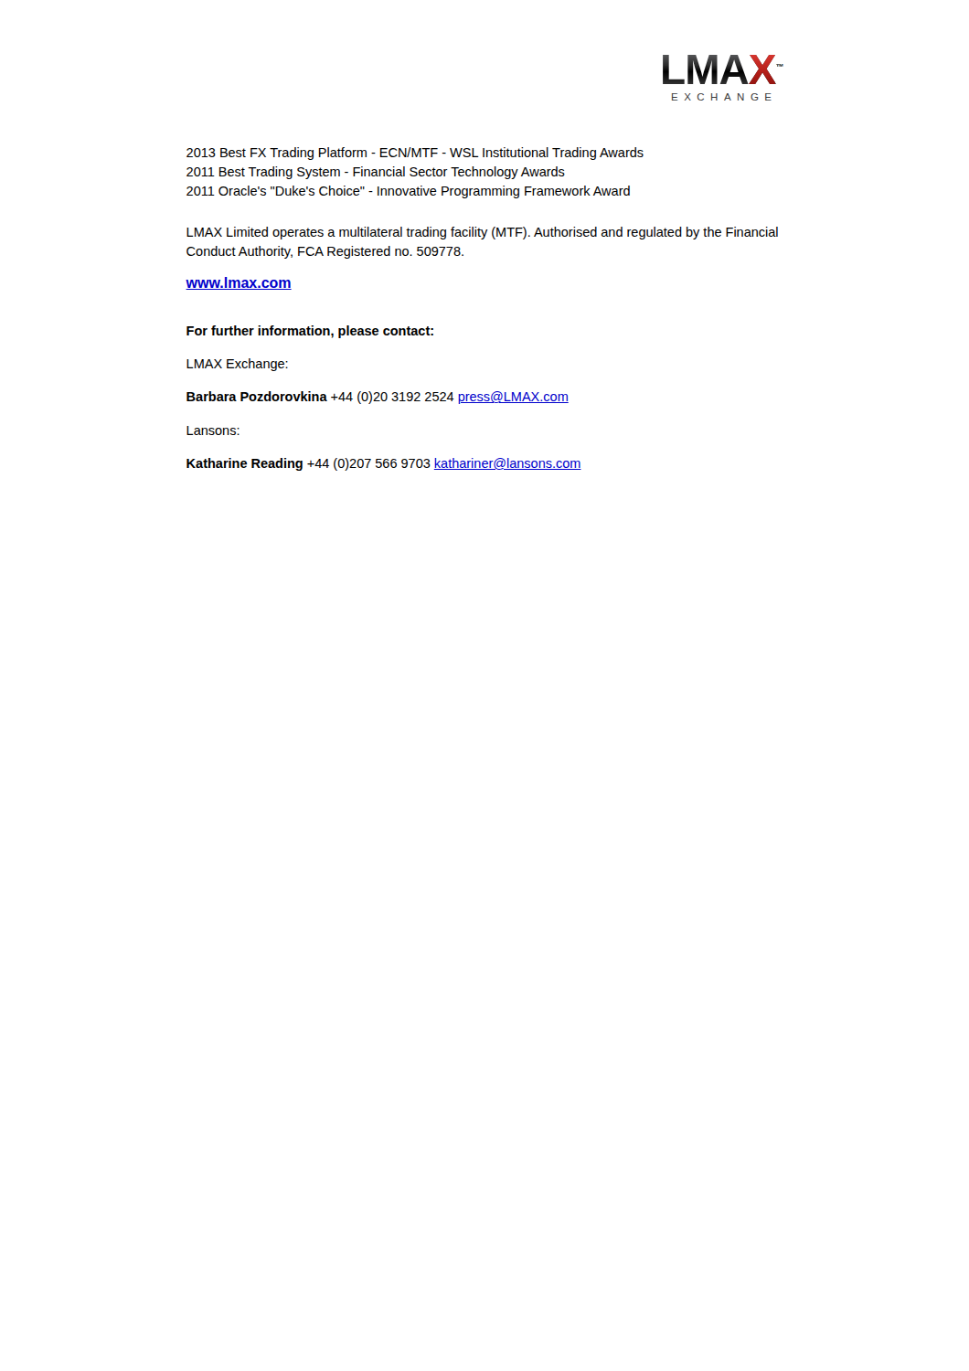LMAX™
EXCHANGE
2013 Best FX Trading Platform - ECN/MTF - WSL Institutional Trading Awards
2011 Best Trading System - Financial Sector Technology Awards
2011 Oracle's "Duke's Choice" - Innovative Programming Framework Award
LMAX Limited operates a multilateral trading facility (MTF). Authorised and regulated by the Financial Conduct Authority, FCA Registered no. 509778.
www.lmax.com
For further information, please contact:
LMAX Exchange:
Barbara Pozdorovkina +44 (0)20 3192 2524 press@LMAX.com
Lansons:
Katharine Reading +44 (0)207 566 9703 kathariner@lansons.com